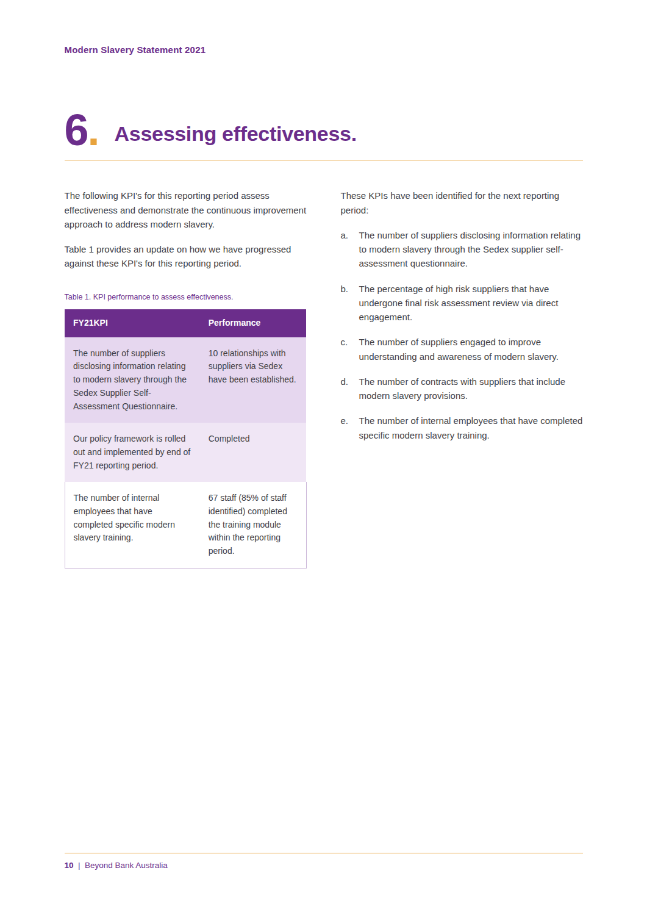Modern Slavery Statement 2021
6.
Assessing effectiveness.
The following KPI's for this reporting period assess effectiveness and demonstrate the continuous improvement approach to address modern slavery.
Table 1 provides an update on how we have progressed against these KPI's for this reporting period.
Table 1. KPI performance to assess effectiveness.
| FY21KPI | Performance |
| --- | --- |
| The number of suppliers disclosing information relating to modern slavery through the Sedex Supplier Self-Assessment Questionnaire. | 10 relationships with suppliers via Sedex have been established. |
| Our policy framework is rolled out and implemented by end of FY21 reporting period. | Completed |
| The number of internal employees that have completed specific modern slavery training. | 67 staff (85% of staff identified) completed the training module within the reporting period. |
These KPIs have been identified for the next reporting period:
The number of suppliers disclosing information relating to modern slavery through the Sedex supplier self-assessment questionnaire.
The percentage of high risk suppliers that have undergone final risk assessment review via direct engagement.
The number of suppliers engaged to improve understanding and awareness of modern slavery.
The number of contracts with suppliers that include modern slavery provisions.
The number of internal employees that have completed specific modern slavery training.
10 | Beyond Bank Australia